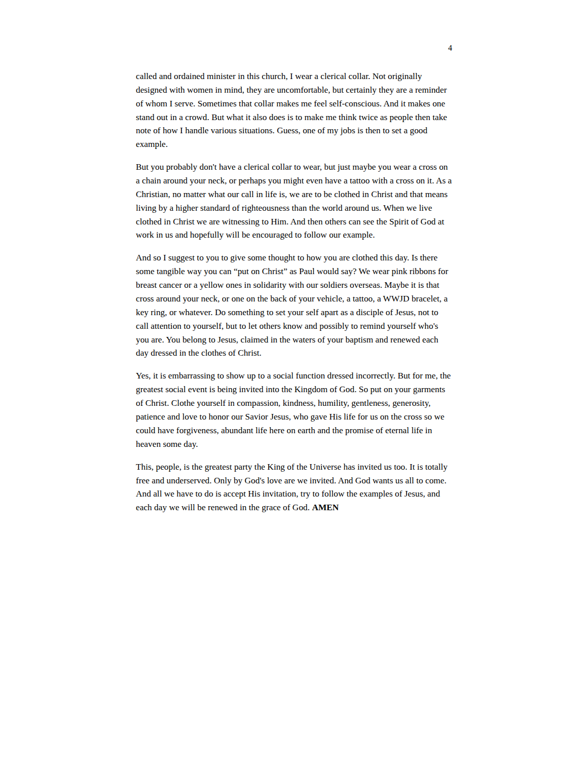4
called and ordained minister in this church, I wear a clerical collar. Not originally designed with women in mind, they are uncomfortable, but certainly they are a reminder of whom I serve. Sometimes that collar makes me feel self-conscious. And it makes one stand out in a crowd. But what it also does is to make me think twice as people then take note of how I handle various situations. Guess, one of my jobs is then to set a good example.
But you probably don't have a clerical collar to wear, but just maybe you wear a cross on a chain around your neck, or perhaps you might even have a tattoo with a cross on it. As a Christian, no matter what our call in life is, we are to be clothed in Christ and that means living by a higher standard of righteousness than the world around us. When we live clothed in Christ we are witnessing to Him. And then others can see the Spirit of God at work in us and hopefully will be encouraged to follow our example.
And so I suggest to you to give some thought to how you are clothed this day. Is there some tangible way you can “put on Christ” as Paul would say? We wear pink ribbons for breast cancer or a yellow ones in solidarity with our soldiers overseas. Maybe it is that cross around your neck, or one on the back of your vehicle, a tattoo, a WWJD bracelet, a key ring, or whatever. Do something to set your self apart as a disciple of Jesus, not to call attention to yourself, but to let others know and possibly to remind yourself who's you are. You belong to Jesus, claimed in the waters of your baptism and renewed each day dressed in the clothes of Christ.
Yes, it is embarrassing to show up to a social function dressed incorrectly. But for me, the greatest social event is being invited into the Kingdom of God. So put on your garments of Christ. Clothe yourself in compassion, kindness, humility, gentleness, generosity, patience and love to honor our Savior Jesus, who gave His life for us on the cross so we could have forgiveness, abundant life here on earth and the promise of eternal life in heaven some day.
This, people, is the greatest party the King of the Universe has invited us too. It is totally free and underserved. Only by God's love are we invited. And God wants us all to come. And all we have to do is accept His invitation, try to follow the examples of Jesus, and each day we will be renewed in the grace of God. AMEN